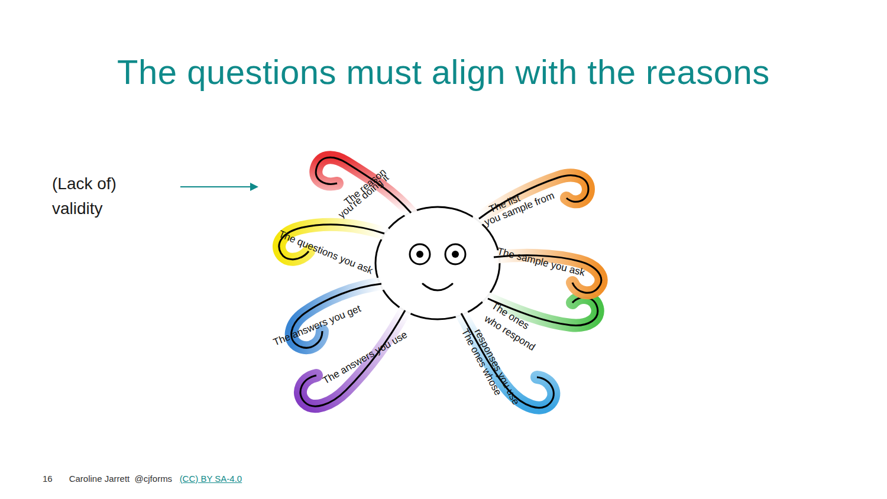The questions must align with the reasons
(Lack of)
validity
The reason you're doing it The questions you ask The answers you get The answers you use The ones whose responses you use The ones who respond The sample you ask The list you sample from
16 Caroline Jarrett @cjforms (CC) BY SA-4.0